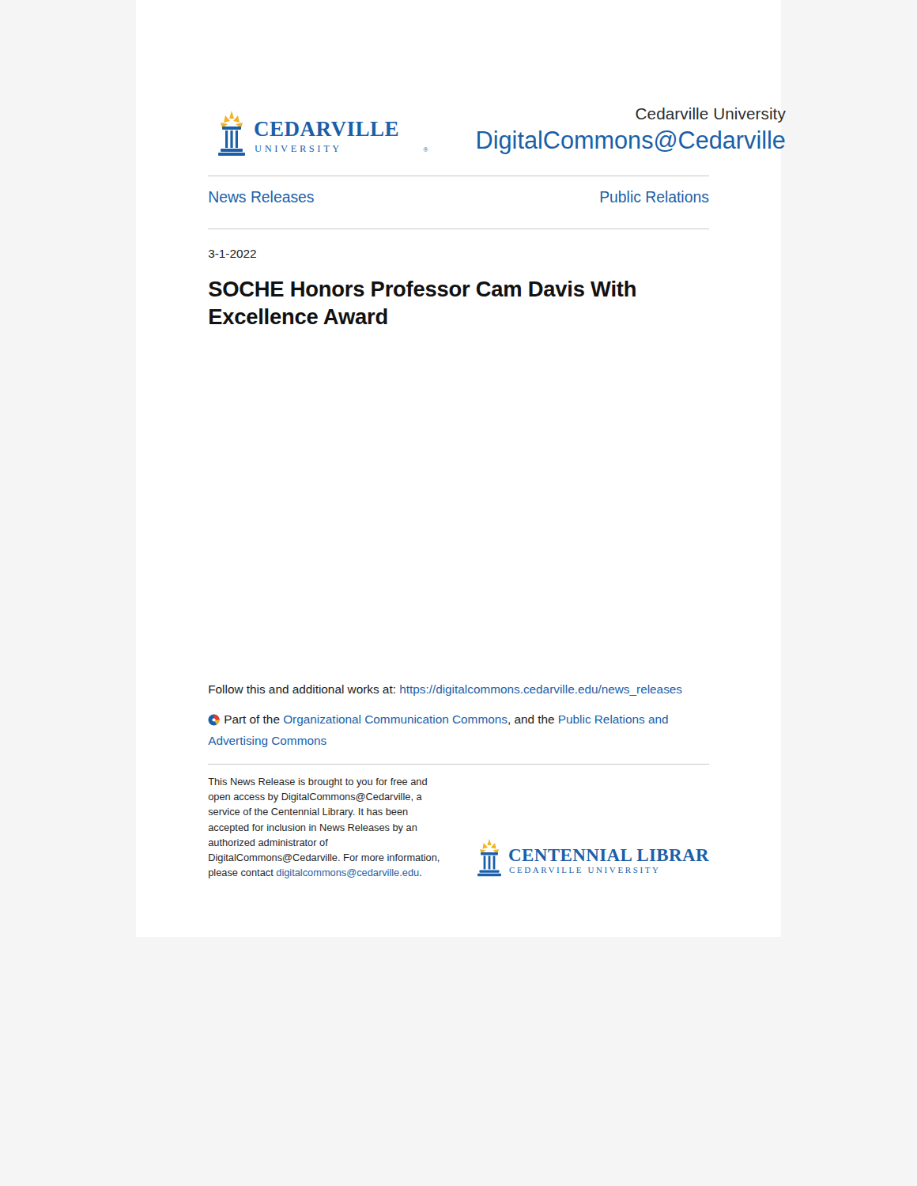CEDARVILLE UNIVERSITY ®
Cedarville University
DigitalCommons@Cedarville
News Releases
Public Relations
3-1-2022
SOCHE Honors Professor Cam Davis With Excellence Award
Follow this and additional works at: https://digitalcommons.cedarville.edu/news_releases
Part of the Organizational Communication Commons, and the Public Relations and Advertising Commons
This News Release is brought to you for free and open access by DigitalCommons@Cedarville, a service of the Centennial Library. It has been accepted for inclusion in News Releases by an authorized administrator of DigitalCommons@Cedarville. For more information, please contact digitalcommons@cedarville.edu.
CENTENNIAL LIBRARY CEDARVILLE UNIVERSITY